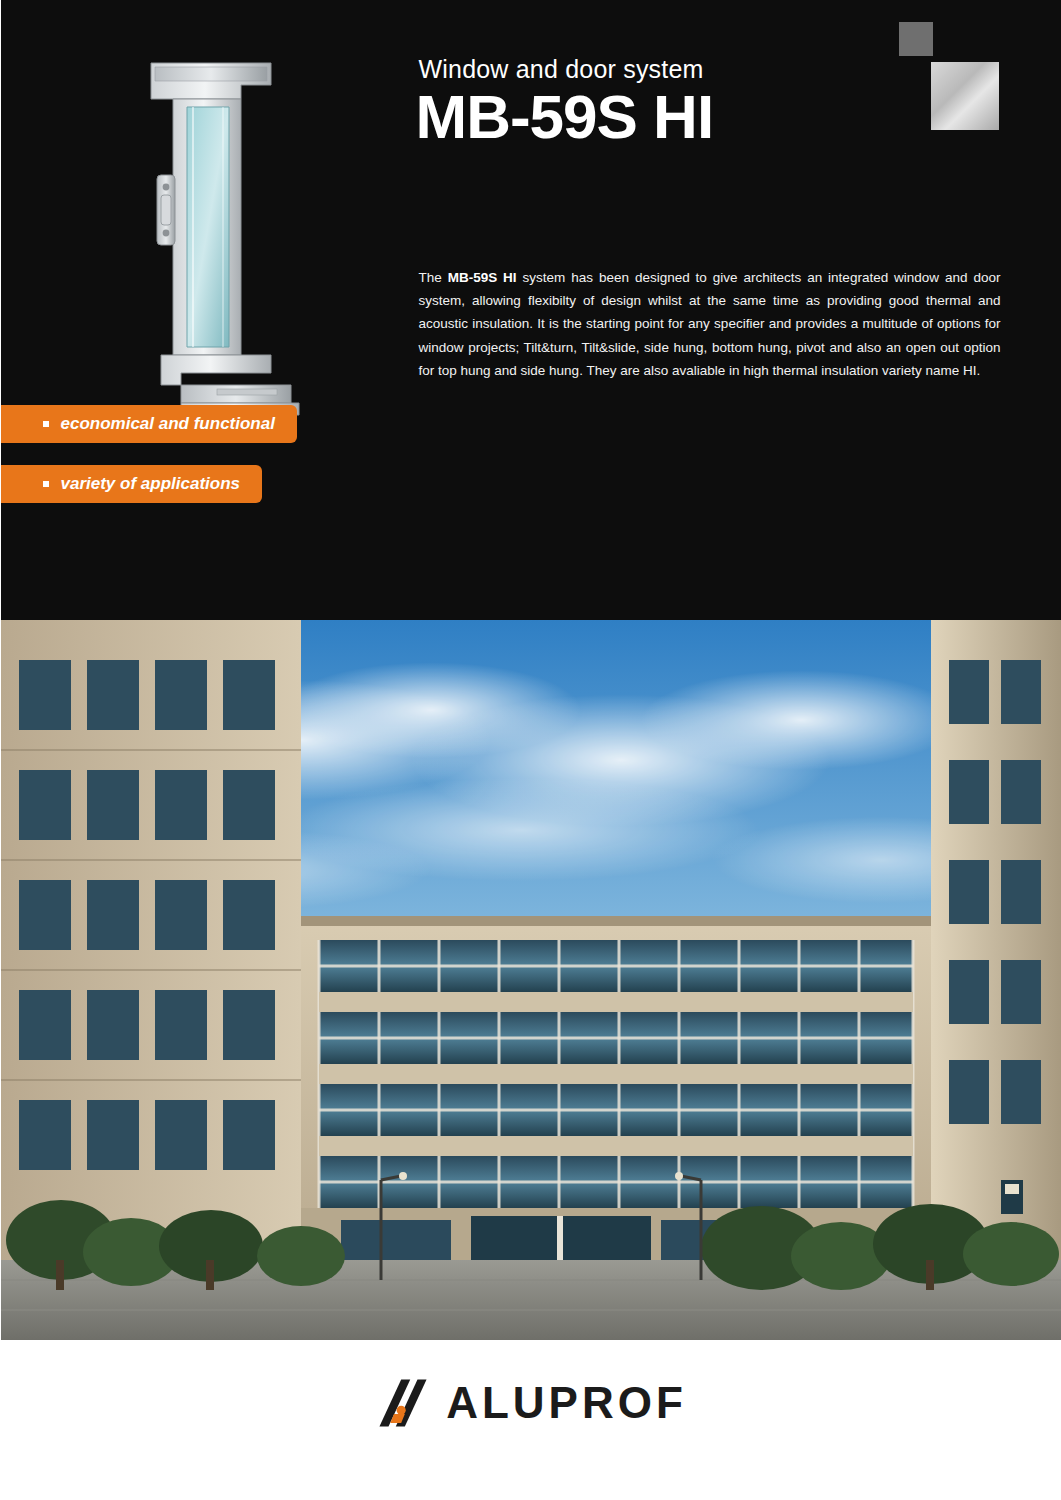Window and door system
MB-59S HI
The MB-59S HI system has been designed to give architects an integrated window and door system, allowing flexibilty of design whilst at the same time as providing good thermal and acoustic insulation. It is the starting point for any specifier and provides a multitude of options for window projects; Tilt&turn, Tilt&slide, side hung, bottom hung, pivot and also an open out option for top hung and side hung. They are also avaliable in high thermal insulation variety name HI.
economical and functional
variety of applications
ALUPROF